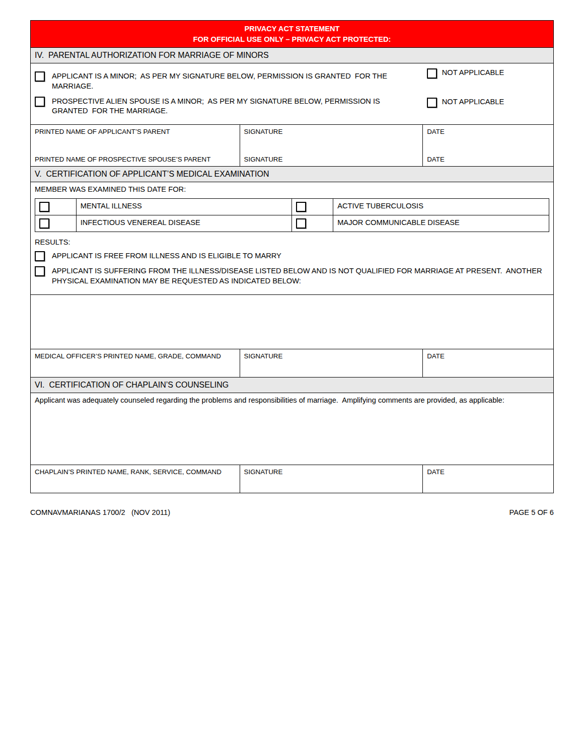| PRIVACY ACT STATEMENT FOR OFFICIAL USE ONLY – PRIVACY ACT PROTECTED: |
| IV. PARENTAL AUTHORIZATION FOR MARRIAGE OF MINORS |
| APPLICANT IS A MINOR; AS PER MY SIGNATURE BELOW, PERMISSION IS GRANTED FOR THE MARRIAGE. PROSPECTIVE ALIEN SPOUSE IS A MINOR; AS PER MY SIGNATURE BELOW, PERMISSION IS GRANTED FOR THE MARRIAGE. | NOT APPLICABLE NOT APPLICABLE |
| PRINTED NAME OF APPLICANT’S PARENT PRINTED NAME OF PROSPECTIVE SPOUSE’S PARENT | SIGNATURE SIGNATURE | DATE DATE |
| V. CERTIFICATION OF APPLICANT’S MEDICAL EXAMINATION |
| MEMBER WAS EXAMINED THIS DATE FOR: / / MENTAL ILLNESS / / ACTIVE TUBERCULOSIS / / / INFECTIOUS VENEREAL DISEASE / / MAJOR COMMUNICABLE DISEASE / RESULTS: APPLICANT IS FREE FROM ILLNESS AND IS ELIGIBLE TO MARRY APPLICANT IS SUFFERING FROM THE ILLNESS/DISEASE LISTED BELOW AND IS NOT QUALIFIED FOR MARRIAGE AT PRESENT. ANOTHER PHYSICAL EXAMINATION MAY BE REQUESTED AS INDICATED BELOW: |
| MEDICAL OFFICER’S PRINTED NAME, GRADE, COMMAND | SIGNATURE | DATE |
| VI. CERTIFICATION OF CHAPLAIN’S COUNSELING |
| Applicant was adequately counseled regarding the problems and responsibilities of marriage. Amplifying comments are provided, as applicable: |
| CHAPLAIN’S PRINTED NAME, RANK, SERVICE, COMMAND | SIGNATURE | DATE |
COMNAVMARIANAS 1700/2 (NOV 2011) PAGE 5 OF 6